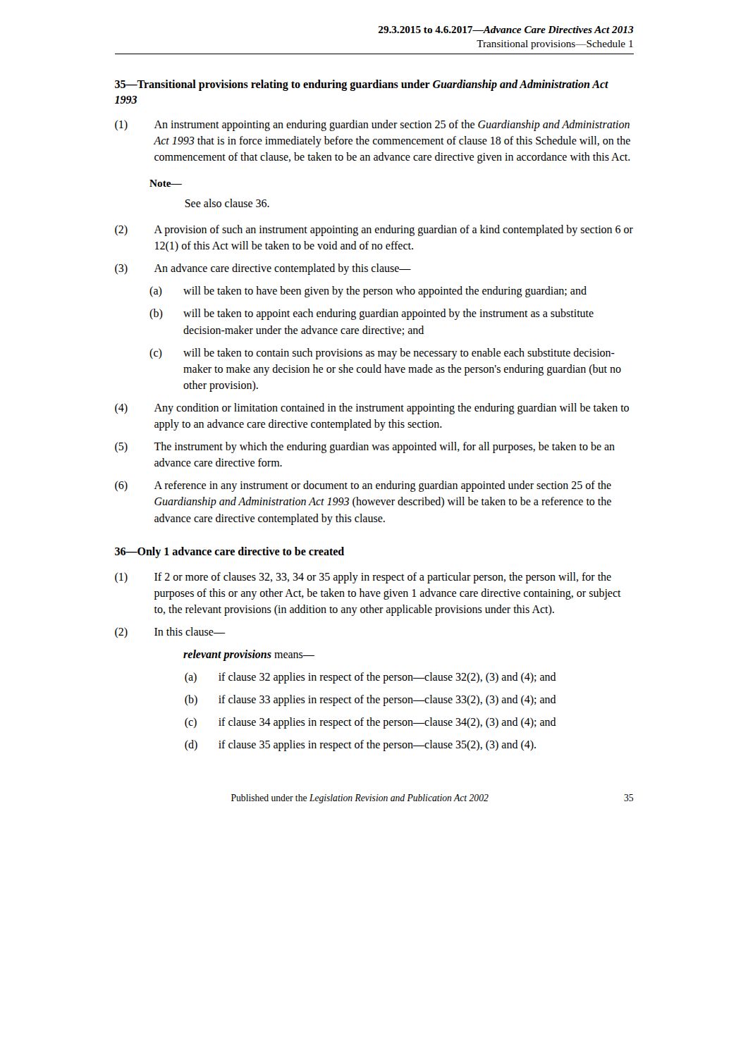29.3.2015 to 4.6.2017—Advance Care Directives Act 2013 Transitional provisions—Schedule 1
35—Transitional provisions relating to enduring guardians under Guardianship and Administration Act 1993
(1)
An instrument appointing an enduring guardian under section 25 of the Guardianship and Administration Act 1993 that is in force immediately before the commencement of clause 18 of this Schedule will, on the commencement of that clause, be taken to be an advance care directive given in accordance with this Act.
Note—
See also clause 36.
(2)
A provision of such an instrument appointing an enduring guardian of a kind contemplated by section 6 or 12(1) of this Act will be taken to be void and of no effect.
(3)
An advance care directive contemplated by this clause—
(a)
will be taken to have been given by the person who appointed the enduring guardian; and
(b)
will be taken to appoint each enduring guardian appointed by the instrument as a substitute decision-maker under the advance care directive; and
(c)
will be taken to contain such provisions as may be necessary to enable each substitute decision-maker to make any decision he or she could have made as the person's enduring guardian (but no other provision).
(4)
Any condition or limitation contained in the instrument appointing the enduring guardian will be taken to apply to an advance care directive contemplated by this section.
(5)
The instrument by which the enduring guardian was appointed will, for all purposes, be taken to be an advance care directive form.
(6)
A reference in any instrument or document to an enduring guardian appointed under section 25 of the Guardianship and Administration Act 1993 (however described) will be taken to be a reference to the advance care directive contemplated by this clause.
36—Only 1 advance care directive to be created
(1)
If 2 or more of clauses 32, 33, 34 or 35 apply in respect of a particular person, the person will, for the purposes of this or any other Act, be taken to have given 1 advance care directive containing, or subject to, the relevant provisions (in addition to any other applicable provisions under this Act).
(2)
In this clause—
relevant provisions means—
(a)
if clause 32 applies in respect of the person—clause 32(2), (3) and (4); and
(b)
if clause 33 applies in respect of the person—clause 33(2), (3) and (4); and
(c)
if clause 34 applies in respect of the person—clause 34(2), (3) and (4); and
(d)
if clause 35 applies in respect of the person—clause 35(2), (3) and (4).
Published under the Legislation Revision and Publication Act 2002
35